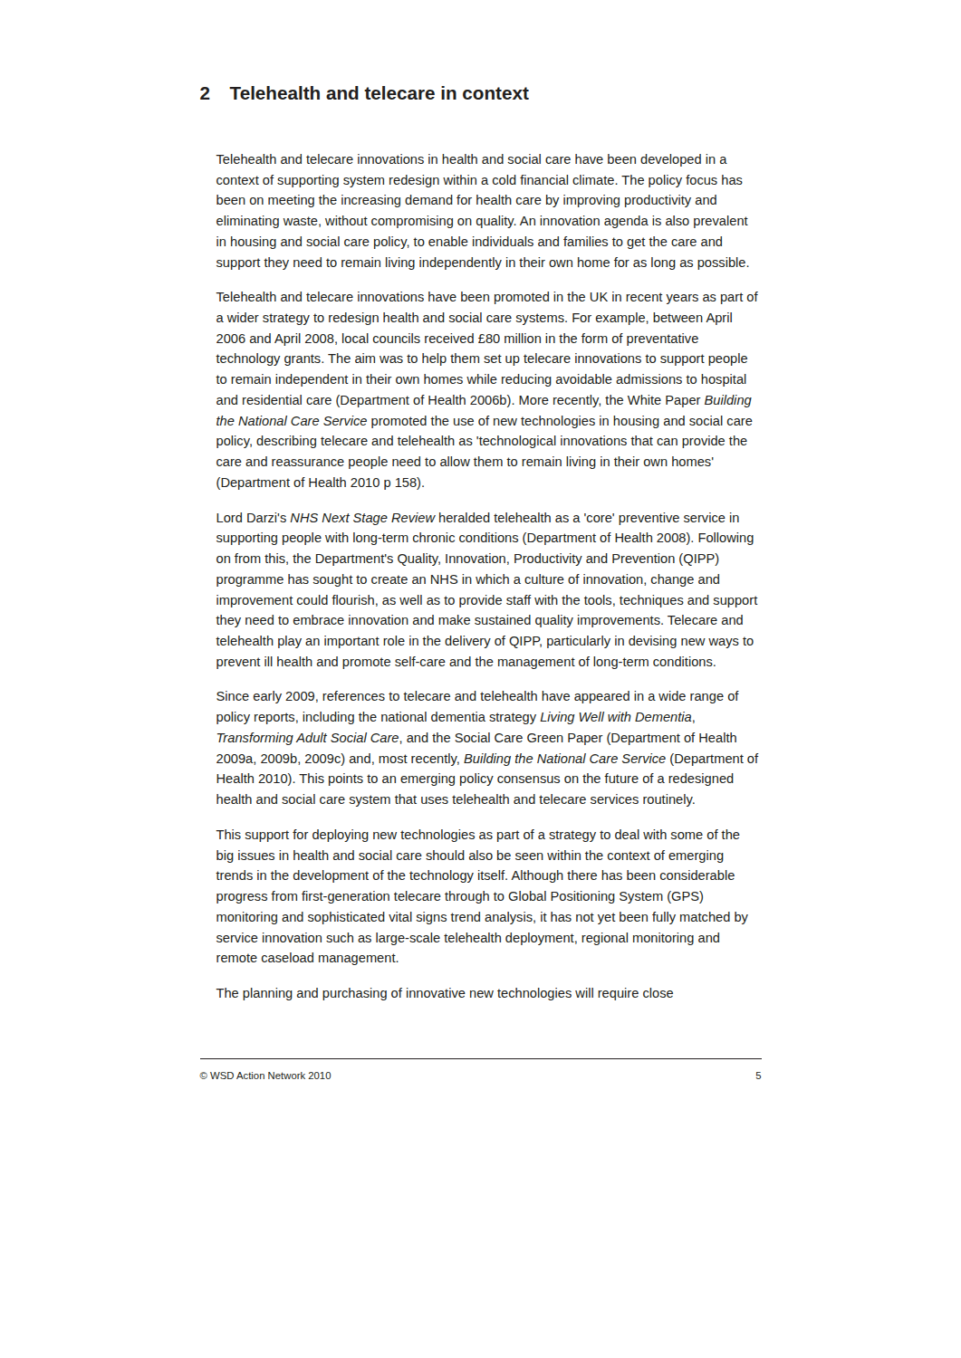2 Telehealth and telecare in context
Telehealth and telecare innovations in health and social care have been developed in a context of supporting system redesign within a cold financial climate. The policy focus has been on meeting the increasing demand for health care by improving productivity and eliminating waste, without compromising on quality. An innovation agenda is also prevalent in housing and social care policy, to enable individuals and families to get the care and support they need to remain living independently in their own home for as long as possible.
Telehealth and telecare innovations have been promoted in the UK in recent years as part of a wider strategy to redesign health and social care systems. For example, between April 2006 and April 2008, local councils received £80 million in the form of preventative technology grants. The aim was to help them set up telecare innovations to support people to remain independent in their own homes while reducing avoidable admissions to hospital and residential care (Department of Health 2006b). More recently, the White Paper Building the National Care Service promoted the use of new technologies in housing and social care policy, describing telecare and telehealth as 'technological innovations that can provide the care and reassurance people need to allow them to remain living in their own homes' (Department of Health 2010 p 158).
Lord Darzi's NHS Next Stage Review heralded telehealth as a 'core' preventive service in supporting people with long-term chronic conditions (Department of Health 2008). Following on from this, the Department's Quality, Innovation, Productivity and Prevention (QIPP) programme has sought to create an NHS in which a culture of innovation, change and improvement could flourish, as well as to provide staff with the tools, techniques and support they need to embrace innovation and make sustained quality improvements. Telecare and telehealth play an important role in the delivery of QIPP, particularly in devising new ways to prevent ill health and promote self-care and the management of long-term conditions.
Since early 2009, references to telecare and telehealth have appeared in a wide range of policy reports, including the national dementia strategy Living Well with Dementia, Transforming Adult Social Care, and the Social Care Green Paper (Department of Health 2009a, 2009b, 2009c) and, most recently, Building the National Care Service (Department of Health 2010). This points to an emerging policy consensus on the future of a redesigned health and social care system that uses telehealth and telecare services routinely.
This support for deploying new technologies as part of a strategy to deal with some of the big issues in health and social care should also be seen within the context of emerging trends in the development of the technology itself. Although there has been considerable progress from first-generation telecare through to Global Positioning System (GPS) monitoring and sophisticated vital signs trend analysis, it has not yet been fully matched by service innovation such as large-scale telehealth deployment, regional monitoring and remote caseload management.
The planning and purchasing of innovative new technologies will require close
© WSD Action Network 2010 5